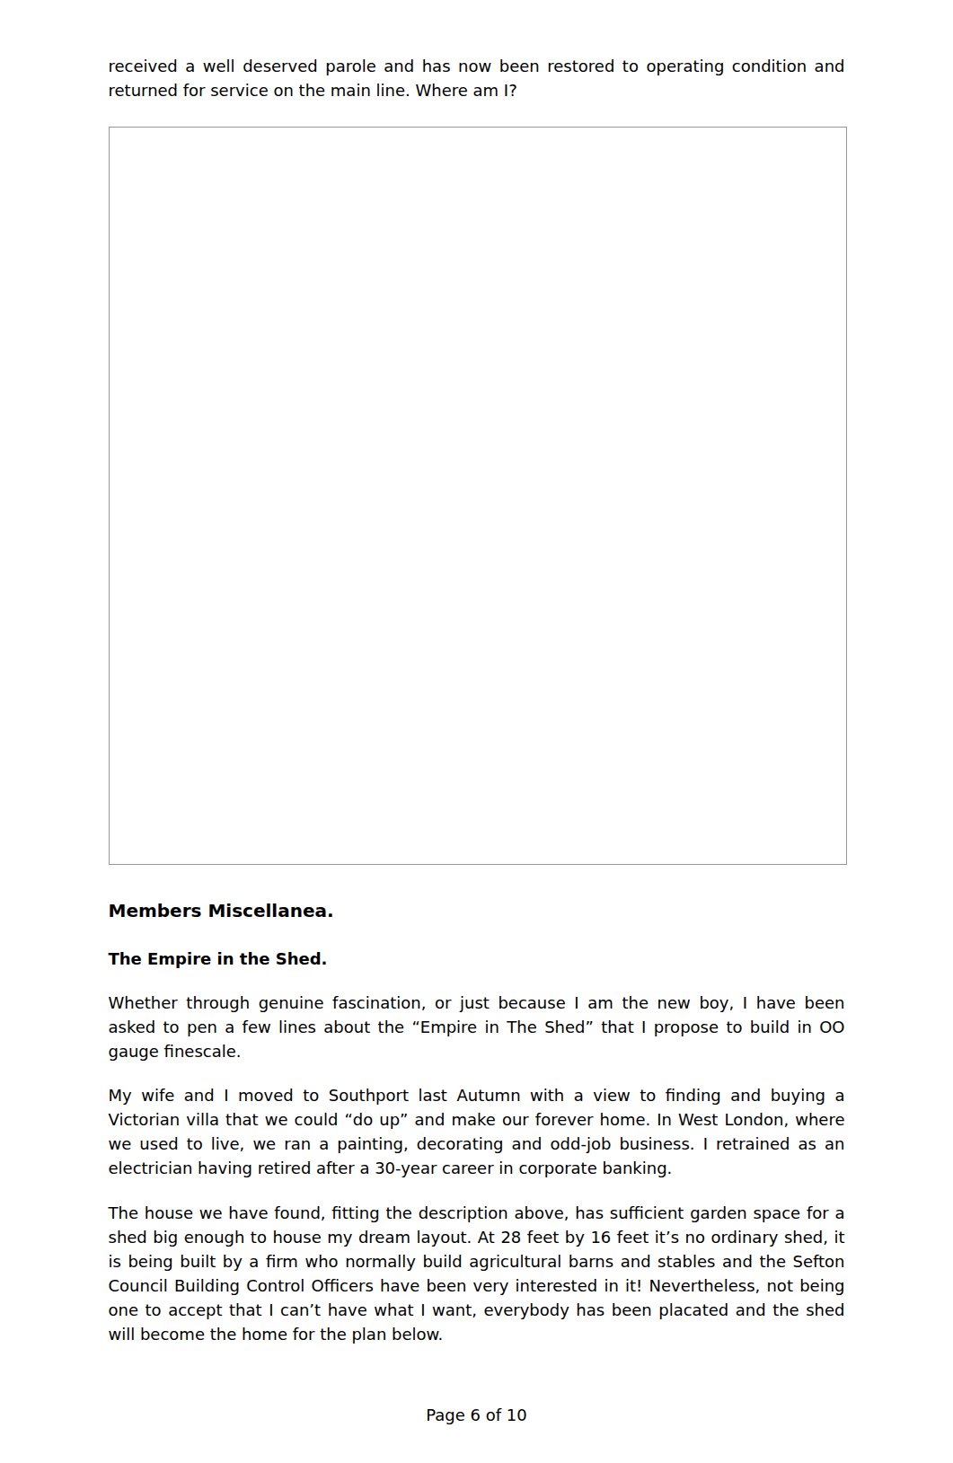received a well deserved parole and has now been restored to operating condition and returned for service on the main line. Where am I?
Members Miscellanea.
The Empire in the Shed.
Whether through genuine fascination, or just because I am the new boy, I have been asked to pen a few lines about the “Empire in The Shed” that I propose to build in OO gauge finescale.
My wife and I moved to Southport last Autumn with a view to finding and buying a Victorian villa that we could “do up” and make our forever home. In West London, where we used to live, we ran a painting, decorating and odd-job business. I retrained as an electrician having retired after a 30-year career in corporate banking.
The house we have found, fitting the description above, has sufficient garden space for a shed big enough to house my dream layout. At 28 feet by 16 feet it’s no ordinary shed, it is being built by a firm who normally build agricultural barns and stables and the Sefton Council Building Control Officers have been very interested in it! Nevertheless, not being one to accept that I can’t have what I want, everybody has been placated and the shed will become the home for the plan below.
Page 6 of 10